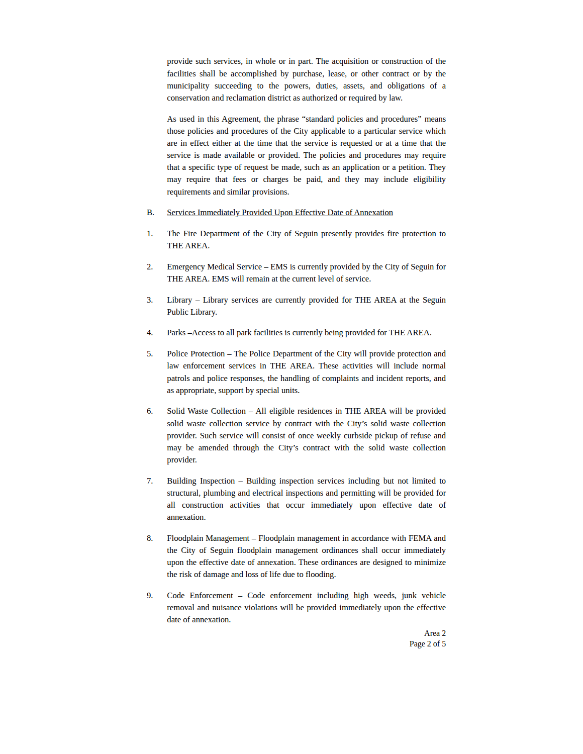provide such services, in whole or in part. The acquisition or construction of the facilities shall be accomplished by purchase, lease, or other contract or by the municipality succeeding to the powers, duties, assets, and obligations of a conservation and reclamation district as authorized or required by law.
As used in this Agreement, the phrase “standard policies and procedures” means those policies and procedures of the City applicable to a particular service which are in effect either at the time that the service is requested or at a time that the service is made available or provided. The policies and procedures may require that a specific type of request be made, such as an application or a petition. They may require that fees or charges be paid, and they may include eligibility requirements and similar provisions.
B. Services Immediately Provided Upon Effective Date of Annexation
1. The Fire Department of the City of Seguin presently provides fire protection to THE AREA.
2. Emergency Medical Service – EMS is currently provided by the City of Seguin for THE AREA. EMS will remain at the current level of service.
3. Library – Library services are currently provided for THE AREA at the Seguin Public Library.
4. Parks –Access to all park facilities is currently being provided for THE AREA.
5. Police Protection – The Police Department of the City will provide protection and law enforcement services in THE AREA. These activities will include normal patrols and police responses, the handling of complaints and incident reports, and as appropriate, support by special units.
6. Solid Waste Collection – All eligible residences in THE AREA will be provided solid waste collection service by contract with the City’s solid waste collection provider. Such service will consist of once weekly curbside pickup of refuse and may be amended through the City’s contract with the solid waste collection provider.
7. Building Inspection – Building inspection services including but not limited to structural, plumbing and electrical inspections and permitting will be provided for all construction activities that occur immediately upon effective date of annexation.
8. Floodplain Management – Floodplain management in accordance with FEMA and the City of Seguin floodplain management ordinances shall occur immediately upon the effective date of annexation. These ordinances are designed to minimize the risk of damage and loss of life due to flooding.
9. Code Enforcement – Code enforcement including high weeds, junk vehicle removal and nuisance violations will be provided immediately upon the effective date of annexation.
Area 2
Page 2 of 5